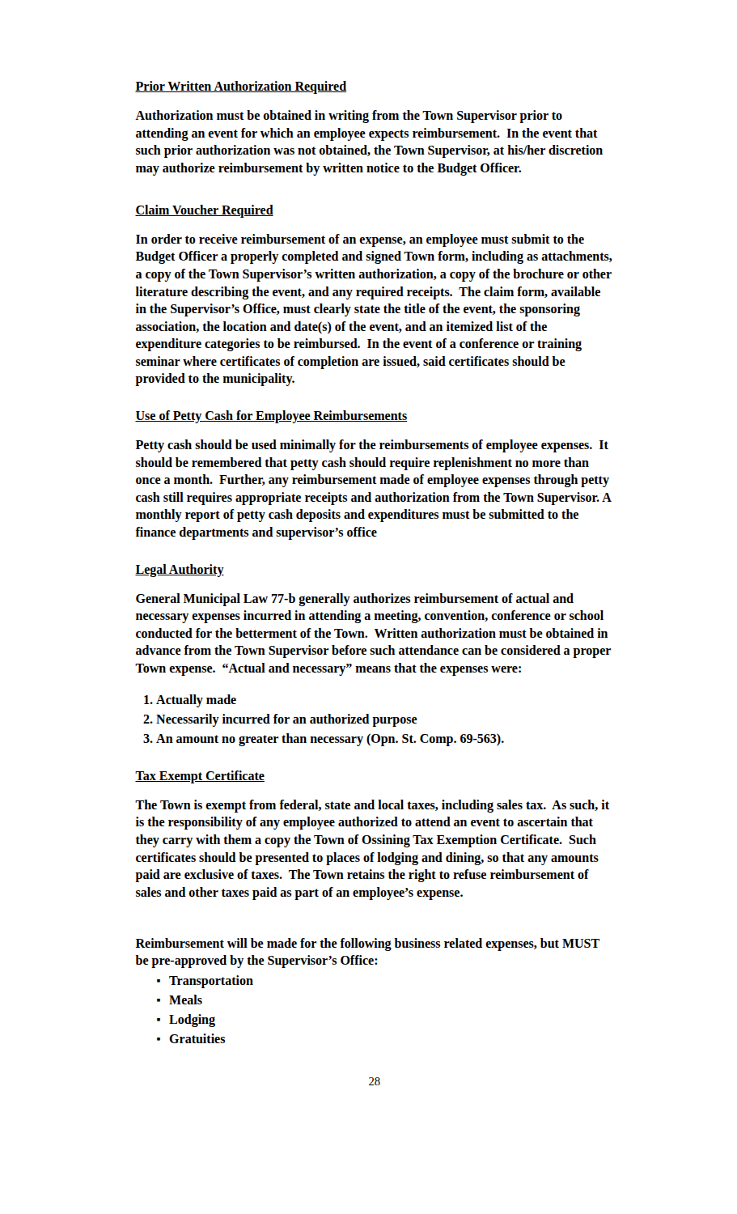Prior Written Authorization Required
Authorization must be obtained in writing from the Town Supervisor prior to attending an event for which an employee expects reimbursement. In the event that such prior authorization was not obtained, the Town Supervisor, at his/her discretion may authorize reimbursement by written notice to the Budget Officer.
Claim Voucher Required
In order to receive reimbursement of an expense, an employee must submit to the Budget Officer a properly completed and signed Town form, including as attachments, a copy of the Town Supervisor’s written authorization, a copy of the brochure or other literature describing the event, and any required receipts. The claim form, available in the Supervisor’s Office, must clearly state the title of the event, the sponsoring association, the location and date(s) of the event, and an itemized list of the expenditure categories to be reimbursed. In the event of a conference or training seminar where certificates of completion are issued, said certificates should be provided to the municipality.
Use of Petty Cash for Employee Reimbursements
Petty cash should be used minimally for the reimbursements of employee expenses. It should be remembered that petty cash should require replenishment no more than once a month. Further, any reimbursement made of employee expenses through petty cash still requires appropriate receipts and authorization from the Town Supervisor. A monthly report of petty cash deposits and expenditures must be submitted to the finance departments and supervisor’s office
Legal Authority
General Municipal Law 77-b generally authorizes reimbursement of actual and necessary expenses incurred in attending a meeting, convention, conference or school conducted for the betterment of the Town. Written authorization must be obtained in advance from the Town Supervisor before such attendance can be considered a proper Town expense. “Actual and necessary” means that the expenses were:
Actually made
Necessarily incurred for an authorized purpose
An amount no greater than necessary (Opn. St. Comp. 69-563).
Tax Exempt Certificate
The Town is exempt from federal, state and local taxes, including sales tax. As such, it is the responsibility of any employee authorized to attend an event to ascertain that they carry with them a copy the Town of Ossining Tax Exemption Certificate. Such certificates should be presented to places of lodging and dining, so that any amounts paid are exclusive of taxes. The Town retains the right to refuse reimbursement of sales and other taxes paid as part of an employee’s expense.
Reimbursement will be made for the following business related expenses, but MUST be pre-approved by the Supervisor’s Office:
Transportation
Meals
Lodging
Gratuities
28